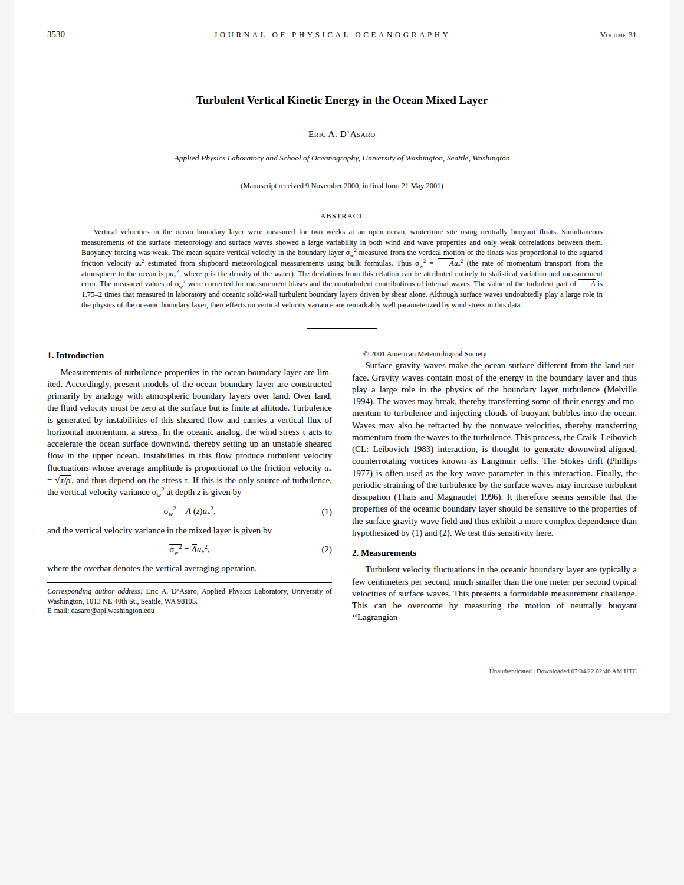3530 JOURNAL OF PHYSICAL OCEANOGRAPHY Volume 31
Turbulent Vertical Kinetic Energy in the Ocean Mixed Layer
Eric A. D’Asaro
Applied Physics Laboratory and School of Oceanography, University of Washington, Seattle, Washington
(Manuscript received 9 November 2000, in final form 21 May 2001)
ABSTRACT
Vertical velocities in the ocean boundary layer were measured for two weeks at an open ocean, wintertime site using neutrally buoyant floats. Simultaneous measurements of the surface meteorology and surface waves showed a large variability in both wind and wave properties and only weak correlations between them. Buoyancy forcing was weak. The mean square vertical velocity in the boundary layer σw2 measured from the vertical motion of the floats was proportional to the squared friction velocity u*2 estimated from shipboard meteorological measurements using bulk formulas. Thus σw2 = Au*2 (the rate of momentum transport from the atmosphere to the ocean is ρu*2, where ρ is the density of the water). The deviations from this relation can be attributed entirely to statistical variation and measurement error. The measured values of σw2 were corrected for measurement biases and the nonturbulent contributions of internal waves. The value of the turbulent part of A is 1.75–2 times that measured in laboratory and oceanic solid-wall turbulent boundary layers driven by shear alone. Although surface waves undoubtedly play a large role in the physics of the oceanic boundary layer, their effects on vertical velocity variance are remarkably well parameterized by wind stress in this data.
1. Introduction
Measurements of turbulence properties in the ocean boundary layer are limited. Accordingly, present models of the ocean boundary layer are constructed primarily by analogy with atmospheric boundary layers over land. Over land, the fluid velocity must be zero at the surface but is finite at altitude. Turbulence is generated by instabilities of this sheared flow and carries a vertical flux of horizontal momentum, a stress. In the oceanic analog, the wind stress τ acts to accelerate the ocean surface downwind, thereby setting up an unstable sheared flow in the upper ocean. Instabilities in this flow produce turbulent velocity fluctuations whose average amplitude is proportional to the friction velocity u* = √τ/ρ, and thus depend on the stress τ. If this is the only source of turbulence, the vertical velocity variance σw2 at depth z is given by
σw2 = A (z)u*2, (1)
and the vertical velocity variance in the mixed layer is given by
σw2 = Au*2, (2)
where the overbar denotes the vertical averaging operation.
Corresponding author address: Eric A. D’Asaro, Applied Physics Laboratory, University of Washington, 1013 NE 40th St., Seattle, WA 98105.
E-mail: dasaro@apl.washington.edu
© 2001 American Meteorological Society
Surface gravity waves make the ocean surface different from the land surface. Gravity waves contain most of the energy in the boundary layer and thus play a large role in the physics of the boundary layer turbulence (Melville 1994). The waves may break, thereby transferring some of their energy and momentum to turbulence and injecting clouds of buoyant bubbles into the ocean. Waves may also be refracted by the nonwave velocities, thereby transferring momentum from the waves to the turbulence. This process, the Craik–Leibovich (CL: Leibovich 1983) interaction, is thought to generate downwind-aligned, counterrotating vortices known as Langmuir cells. The Stokes drift (Phillips 1977) is often used as the key wave parameter in this interaction. Finally, the periodic straining of the turbulence by the surface waves may increase turbulent dissipation (Thais and Magnaudet 1996). It therefore seems sensible that the properties of the oceanic boundary layer should be sensitive to the properties of the surface gravity wave field and thus exhibit a more complex dependence than hypothesized by (1) and (2). We test this sensitivity here.
2. Measurements
Turbulent velocity fluctuations in the oceanic boundary layer are typically a few centimeters per second, much smaller than the one meter per second typical velocities of surface waves. This presents a formidable measurement challenge. This can be overcome by measuring the motion of neutrally buoyant ‘‘Lagrangian
Unauthenticated | Downloaded 07/04/22 02:46 AM UTC